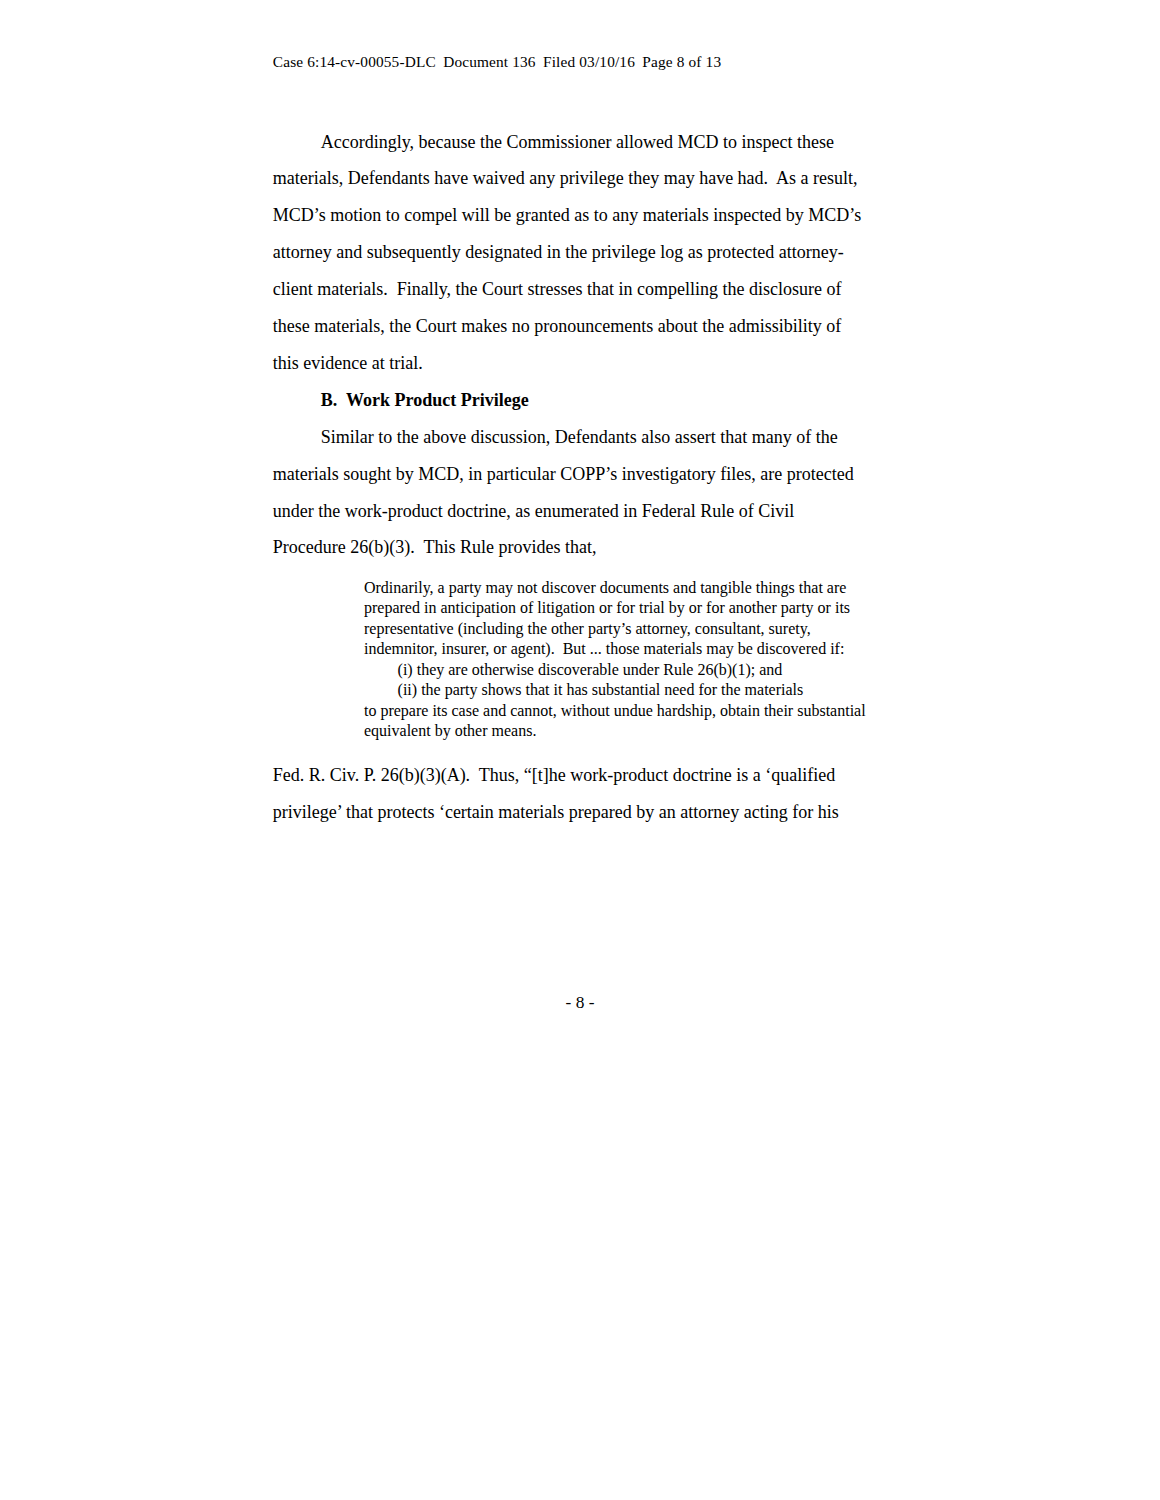Case 6:14-cv-00055-DLC Document 136 Filed 03/10/16 Page 8 of 13
Accordingly, because the Commissioner allowed MCD to inspect these
materials, Defendants have waived any privilege they may have had. As a result,
MCD’s motion to compel will be granted as to any materials inspected by MCD’s
attorney and subsequently designated in the privilege log as protected attorney-
client materials. Finally, the Court stresses that in compelling the disclosure of
these materials, the Court makes no pronouncements about the admissibility of
this evidence at trial.
B. Work Product Privilege
Similar to the above discussion, Defendants also assert that many of the
materials sought by MCD, in particular COPP’s investigatory files, are protected
under the work-product doctrine, as enumerated in Federal Rule of Civil
Procedure 26(b)(3). This Rule provides that,
Ordinarily, a party may not discover documents and tangible things that are prepared in anticipation of litigation or for trial by or for another party or its representative (including the other party’s attorney, consultant, surety, indemnitor, insurer, or agent). But ... those materials may be discovered if: (i) they are otherwise discoverable under Rule 26(b)(1); and (ii) the party shows that it has substantial need for the materials to prepare its case and cannot, without undue hardship, obtain their substantial equivalent by other means.
Fed. R. Civ. P. 26(b)(3)(A). Thus, “[t]he work-product doctrine is a ‘qualified
privilege’ that protects ‘certain materials prepared by an attorney acting for his
- 8 -